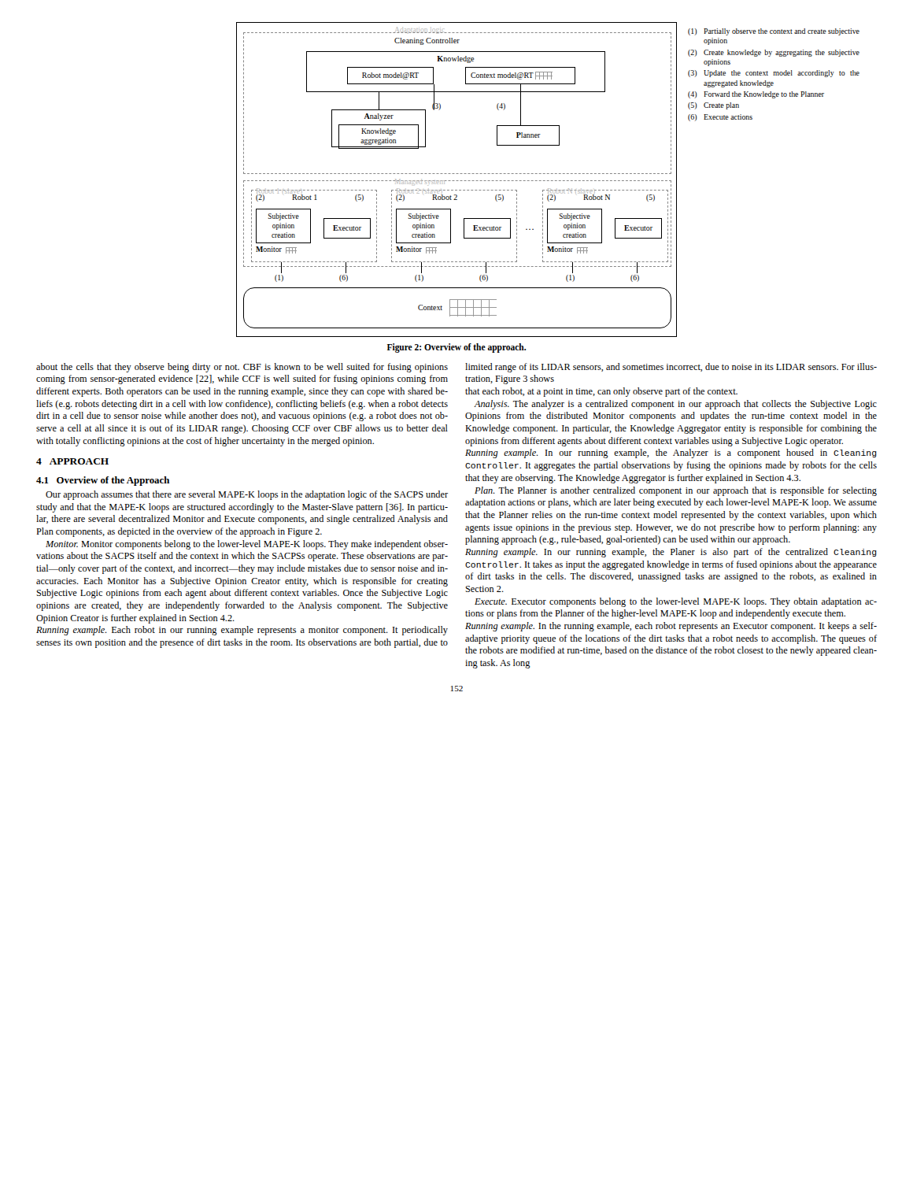Adaptation logic
Cleaning Controller
Knowledge
Robot model@RT
Context model@RT
Analyzer
Knowledge
aggregation
Planner
(3) (4)
Managed system
Robot 1 (slave)
Robot 1
(2) (5)
Subjective
opinion
creation
Executor
Monitor
Robot 2 (slave)
Robot 2
(2) (5)
Subjective
opinion
creation
Executor
Monitor
…
Robot N (slave)
Robot N
(2) (5)
Subjective
opinion
creation
Executor
Monitor
(1) (6) (1) (6) (1) (6)
Context
(1) Partially observe the context and create subjective opinion
(2) Create knowledge by aggregating the subjective opinions
(3) Update the context model accordingly to the aggregated knowledge
(4) Forward the Knowledge to the Planner
(5) Create plan
(6) Execute actions
Figure 2: Overview of the approach.
about the cells that they observe being dirty or not. CBF is known to be well suited for fusing opinions coming from sensor-generated evidence [22], while CCF is well suited for fusing opinions coming from different experts. Both operators can be used in the running example, since they can cope with shared beliefs (e.g. robots detecting dirt in a cell with low confidence), conflicting beliefs (e.g. when a robot detects dirt in a cell due to sensor noise while another does not), and vacuous opinions (e.g. a robot does not observe a cell at all since it is out of its LIDAR range). Choosing CCF over CBF allows us to better deal with totally conflicting opinions at the cost of higher uncertainty in the merged opinion.
4 APPROACH
4.1 Overview of the Approach
Our approach assumes that there are several MAPE-K loops in the adaptation logic of the SACPS under study and that the MAPE-K loops are structured accordingly to the Master-Slave pattern [36]. In particular, there are several decentralized Monitor and Execute components, and single centralized Analysis and Plan components, as depicted in the overview of the approach in Figure 2.
Monitor. Monitor components belong to the lower-level MAPE-K loops. They make independent observations about the SACPS itself and the context in which the SACPSs operate. These observations are partial—only cover part of the context, and incorrect—they may include mistakes due to sensor noise and inaccuracies. Each Monitor has a Subjective Opinion Creator entity, which is responsible for creating Subjective Logic opinions from each agent about different context variables. Once the Subjective Logic opinions are created, they are independently forwarded to the Analysis component. The Subjective Opinion Creator is further explained in Section 4.2.
Running example. Each robot in our running example represents a monitor component. It periodically senses its own position and the presence of dirt tasks in the room. Its observations are both partial, due to limited range of its LIDAR sensors, and sometimes incorrect, due to noise in its LIDAR sensors. For illustration, Figure 3 shows
that each robot, at a point in time, can only observe part of the context.
Analysis. The analyzer is a centralized component in our approach that collects the Subjective Logic Opinions from the distributed Monitor components and updates the run-time context model in the Knowledge component. In particular, the Knowledge Aggregator entity is responsible for combining the opinions from different agents about different context variables using a Subjective Logic operator.
Running example. In our running example, the Analyzer is a component housed in Cleaning Controller. It aggregates the partial observations by fusing the opinions made by robots for the cells that they are observing. The Knowledge Aggregator is further explained in Section 4.3.
Plan. The Planner is another centralized component in our approach that is responsible for selecting adaptation actions or plans, which are later being executed by each lower-level MAPE-K loop. We assume that the Planner relies on the run-time context model represented by the context variables, upon which agents issue opinions in the previous step. However, we do not prescribe how to perform planning: any planning approach (e.g., rule-based, goal-oriented) can be used within our approach.
Running example. In our running example, the Planer is also part of the centralized Cleaning Controller. It takes as input the aggregated knowledge in terms of fused opinions about the appearance of dirt tasks in the cells. The discovered, unassigned tasks are assigned to the robots, as exalined in Section 2.
Execute. Executor components belong to the lower-level MAPE-K loops. They obtain adaptation actions or plans from the Planner of the higher-level MAPE-K loop and independently execute them.
Running example. In the running example, each robot represents an Executor component. It keeps a self-adaptive priority queue of the locations of the dirt tasks that a robot needs to accomplish. The queues of the robots are modified at run-time, based on the distance of the robot closest to the newly appeared cleaning task. As long
152